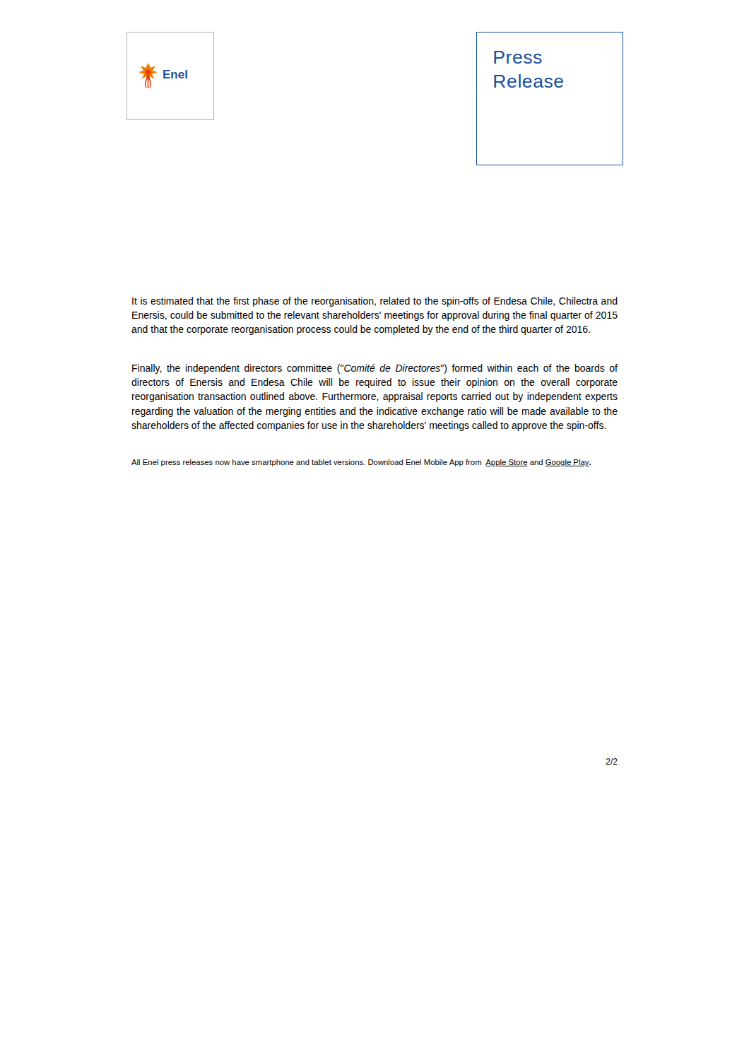Enel
Press
Release
It is estimated that the first phase of the reorganisation, related to the spin-offs of Endesa Chile, Chilectra and Enersis, could be submitted to the relevant shareholders' meetings for approval during the final quarter of 2015 and that the corporate reorganisation process could be completed by the end of the third quarter of 2016.
Finally, the independent directors committee ("Comité de Directores") formed within each of the boards of directors of Enersis and Endesa Chile will be required to issue their opinion on the overall corporate reorganisation transaction outlined above. Furthermore, appraisal reports carried out by independent experts regarding the valuation of the merging entities and the indicative exchange ratio will be made available to the shareholders of the affected companies for use in the shareholders' meetings called to approve the spin-offs.
All Enel press releases now have smartphone and tablet versions. Download Enel Mobile App from Apple Store and Google Play.
2/2